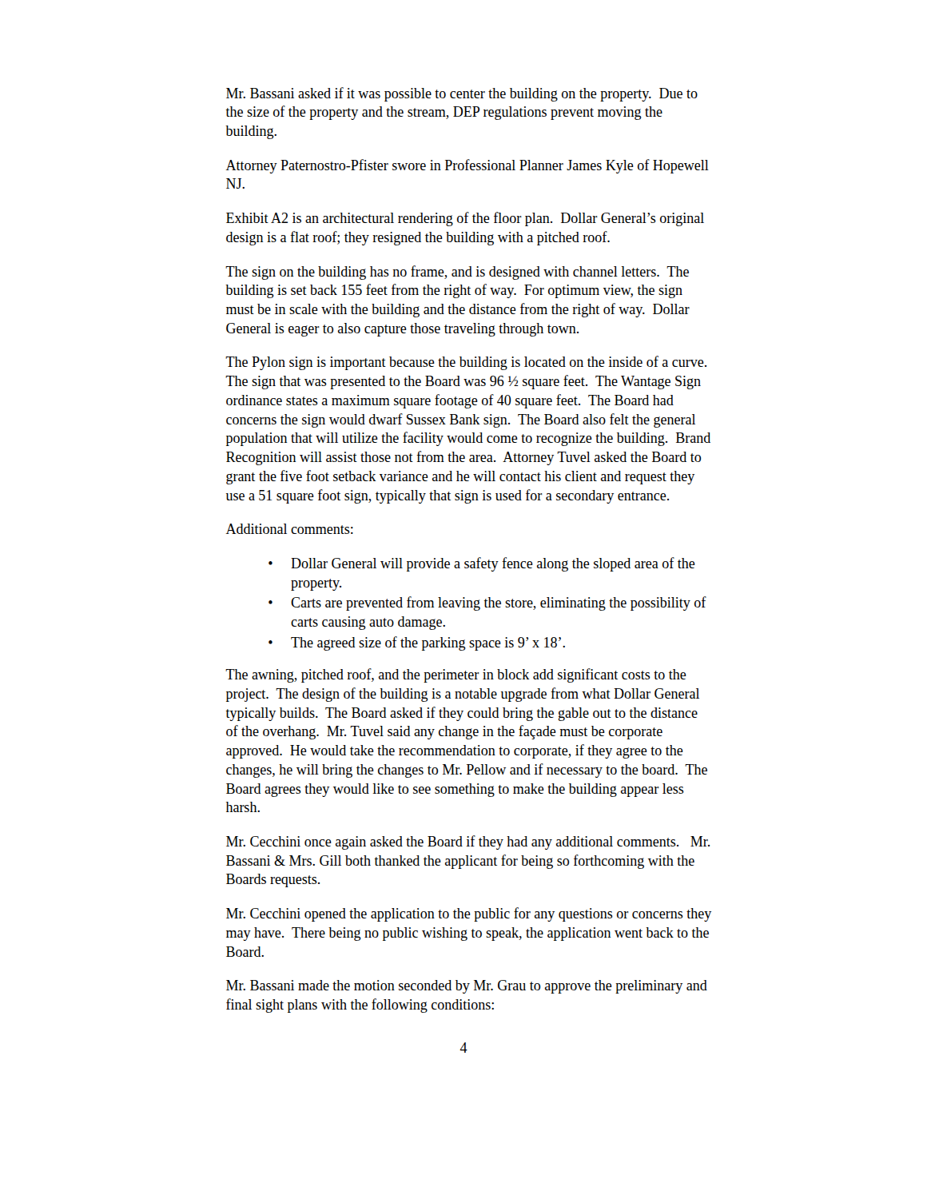Mr. Bassani asked if it was possible to center the building on the property. Due to the size of the property and the stream, DEP regulations prevent moving the building.
Attorney Paternostro-Pfister swore in Professional Planner James Kyle of Hopewell NJ.
Exhibit A2 is an architectural rendering of the floor plan. Dollar General’s original design is a flat roof; they resigned the building with a pitched roof.
The sign on the building has no frame, and is designed with channel letters. The building is set back 155 feet from the right of way. For optimum view, the sign must be in scale with the building and the distance from the right of way. Dollar General is eager to also capture those traveling through town.
The Pylon sign is important because the building is located on the inside of a curve. The sign that was presented to the Board was 96 ½ square feet. The Wantage Sign ordinance states a maximum square footage of 40 square feet. The Board had concerns the sign would dwarf Sussex Bank sign. The Board also felt the general population that will utilize the facility would come to recognize the building. Brand Recognition will assist those not from the area. Attorney Tuvel asked the Board to grant the five foot setback variance and he will contact his client and request they use a 51 square foot sign, typically that sign is used for a secondary entrance.
Additional comments:
Dollar General will provide a safety fence along the sloped area of the property.
Carts are prevented from leaving the store, eliminating the possibility of carts causing auto damage.
The agreed size of the parking space is 9’ x 18’.
The awning, pitched roof, and the perimeter in block add significant costs to the project. The design of the building is a notable upgrade from what Dollar General typically builds. The Board asked if they could bring the gable out to the distance of the overhang. Mr. Tuvel said any change in the façade must be corporate approved. He would take the recommendation to corporate, if they agree to the changes, he will bring the changes to Mr. Pellow and if necessary to the board. The Board agrees they would like to see something to make the building appear less harsh.
Mr. Cecchini once again asked the Board if they had any additional comments. Mr. Bassani & Mrs. Gill both thanked the applicant for being so forthcoming with the Boards requests.
Mr. Cecchini opened the application to the public for any questions or concerns they may have. There being no public wishing to speak, the application went back to the Board.
Mr. Bassani made the motion seconded by Mr. Grau to approve the preliminary and final sight plans with the following conditions:
4